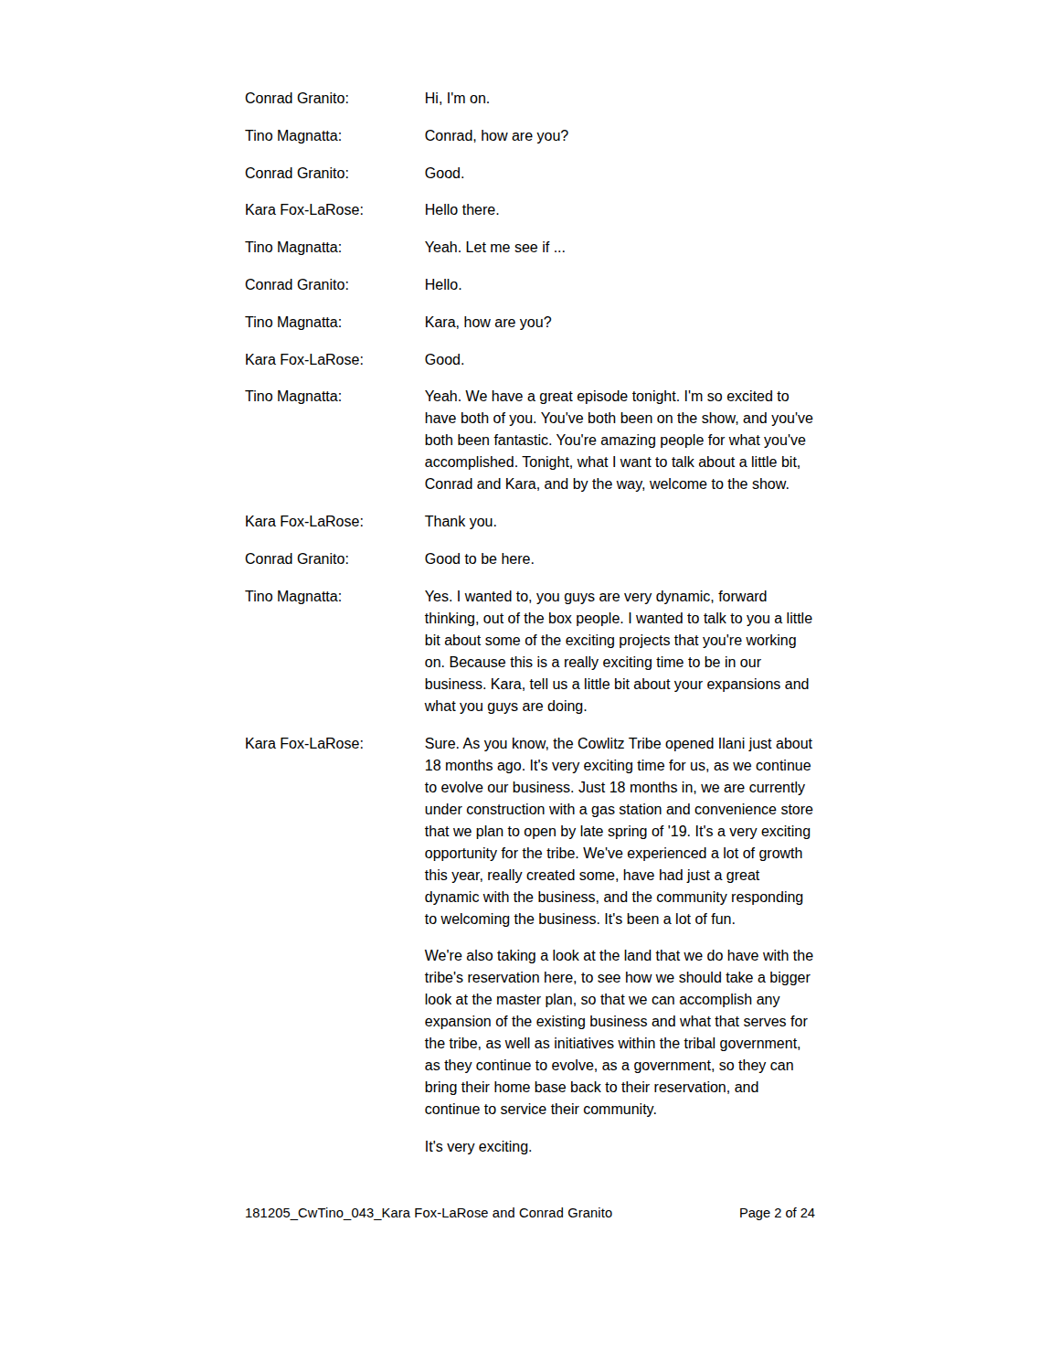| Conrad Granito: | Hi, I'm on. |
| Tino Magnatta: | Conrad, how are you? |
| Conrad Granito: | Good. |
| Kara Fox-LaRose: | Hello there. |
| Tino Magnatta: | Yeah. Let me see if ... |
| Conrad Granito: | Hello. |
| Tino Magnatta: | Kara, how are you? |
| Kara Fox-LaRose: | Good. |
| Tino Magnatta: | Yeah. We have a great episode tonight. I'm so excited to have both of you. You've both been on the show, and you've both been fantastic. You're amazing people for what you've accomplished. Tonight, what I want to talk about a little bit, Conrad and Kara, and by the way, welcome to the show. |
| Kara Fox-LaRose: | Thank you. |
| Conrad Granito: | Good to be here. |
| Tino Magnatta: | Yes. I wanted to, you guys are very dynamic, forward thinking, out of the box people. I wanted to talk to you a little bit about some of the exciting projects that you're working on. Because this is a really exciting time to be in our business. Kara, tell us a little bit about your expansions and what you guys are doing. |
| Kara Fox-LaRose: | Sure. As you know, the Cowlitz Tribe opened Ilani just about 18 months ago. It's very exciting time for us, as we continue to evolve our business. Just 18 months in, we are currently under construction with a gas station and convenience store that we plan to open by late spring of '19. It's a very exciting opportunity for the tribe. We've experienced a lot of growth this year, really created some, have had just a great dynamic with the business, and the community responding to welcoming the business. It's been a lot of fun. We're also taking a look at the land that we do have with the tribe's reservation here, to see how we should take a bigger look at the master plan, so that we can accomplish any expansion of the existing business and what that serves for the tribe, as well as initiatives within the tribal government, as they continue to evolve, as a government, so they can bring their home base back to their reservation, and continue to service their community. It's very exciting. |
181205_CwTino_043_Kara Fox-LaRose and Conrad Granito Page 2 of 24